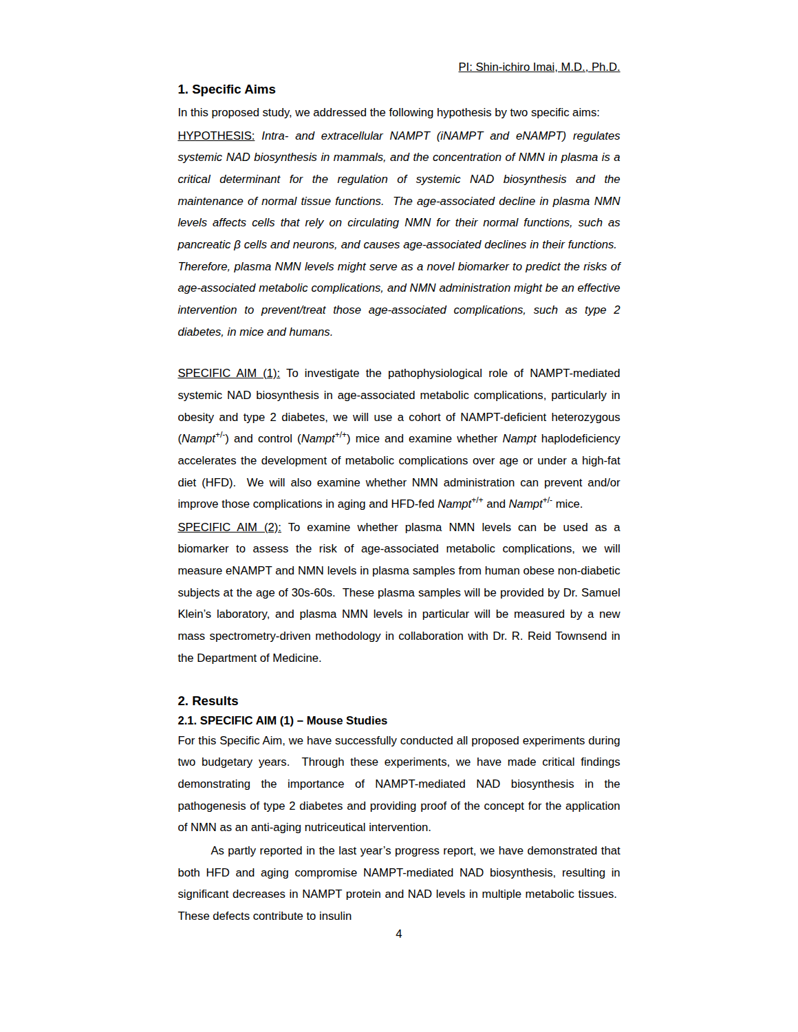PI: Shin-ichiro Imai, M.D., Ph.D.
1. Specific Aims
In this proposed study, we addressed the following hypothesis by two specific aims:
HYPOTHESIS: Intra- and extracellular NAMPT (iNAMPT and eNAMPT) regulates systemic NAD biosynthesis in mammals, and the concentration of NMN in plasma is a critical determinant for the regulation of systemic NAD biosynthesis and the maintenance of normal tissue functions. The age-associated decline in plasma NMN levels affects cells that rely on circulating NMN for their normal functions, such as pancreatic β cells and neurons, and causes age-associated declines in their functions. Therefore, plasma NMN levels might serve as a novel biomarker to predict the risks of age-associated metabolic complications, and NMN administration might be an effective intervention to prevent/treat those age-associated complications, such as type 2 diabetes, in mice and humans.
SPECIFIC AIM (1): To investigate the pathophysiological role of NAMPT-mediated systemic NAD biosynthesis in age-associated metabolic complications, particularly in obesity and type 2 diabetes, we will use a cohort of NAMPT-deficient heterozygous (Nampt+/-) and control (Nampt+/+) mice and examine whether Nampt haplodeficiency accelerates the development of metabolic complications over age or under a high-fat diet (HFD). We will also examine whether NMN administration can prevent and/or improve those complications in aging and HFD-fed Nampt+/+ and Nampt+/- mice.
SPECIFIC AIM (2): To examine whether plasma NMN levels can be used as a biomarker to assess the risk of age-associated metabolic complications, we will measure eNAMPT and NMN levels in plasma samples from human obese non-diabetic subjects at the age of 30s-60s. These plasma samples will be provided by Dr. Samuel Klein’s laboratory, and plasma NMN levels in particular will be measured by a new mass spectrometry-driven methodology in collaboration with Dr. R. Reid Townsend in the Department of Medicine.
2. Results
2.1. SPECIFIC AIM (1) – Mouse Studies
For this Specific Aim, we have successfully conducted all proposed experiments during two budgetary years. Through these experiments, we have made critical findings demonstrating the importance of NAMPT-mediated NAD biosynthesis in the pathogenesis of type 2 diabetes and providing proof of the concept for the application of NMN as an anti-aging nutriceutical intervention.
As partly reported in the last year’s progress report, we have demonstrated that both HFD and aging compromise NAMPT-mediated NAD biosynthesis, resulting in significant decreases in NAMPT protein and NAD levels in multiple metabolic tissues. These defects contribute to insulin
4